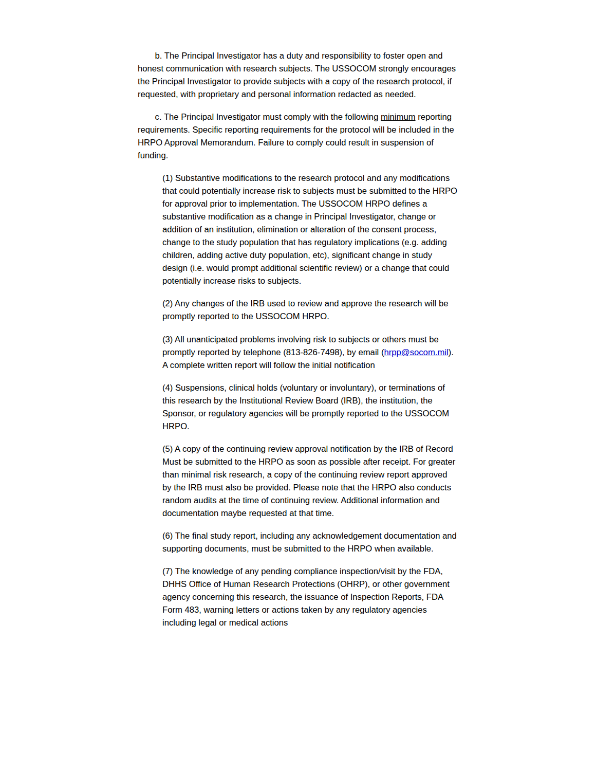b. The Principal Investigator has a duty and responsibility to foster open and honest communication with research subjects. The USSOCOM strongly encourages the Principal Investigator to provide subjects with a copy of the research protocol, if requested, with proprietary and personal information redacted as needed.
c. The Principal Investigator must comply with the following minimum reporting requirements. Specific reporting requirements for the protocol will be included in the HRPO Approval Memorandum. Failure to comply could result in suspension of funding.
(1) Substantive modifications to the research protocol and any modifications that could potentially increase risk to subjects must be submitted to the HRPO for approval prior to implementation. The USSOCOM HRPO defines a substantive modification as a change in Principal Investigator, change or addition of an institution, elimination or alteration of the consent process, change to the study population that has regulatory implications (e.g. adding children, adding active duty population, etc), significant change in study design (i.e. would prompt additional scientific review) or a change that could potentially increase risks to subjects.
(2) Any changes of the IRB used to review and approve the research will be promptly reported to the USSOCOM HRPO.
(3) All unanticipated problems involving risk to subjects or others must be promptly reported by telephone (813-826-7498), by email (hrpp@socom.mil). A complete written report will follow the initial notification
(4) Suspensions, clinical holds (voluntary or involuntary), or terminations of this research by the Institutional Review Board (IRB), the institution, the Sponsor, or regulatory agencies will be promptly reported to the USSOCOM HRPO.
(5) A copy of the continuing review approval notification by the IRB of Record Must be submitted to the HRPO as soon as possible after receipt. For greater than minimal risk research, a copy of the continuing review report approved by the IRB must also be provided. Please note that the HRPO also conducts random audits at the time of continuing review. Additional information and documentation maybe requested at that time.
(6) The final study report, including any acknowledgement documentation and supporting documents, must be submitted to the HRPO when available.
(7) The knowledge of any pending compliance inspection/visit by the FDA, DHHS Office of Human Research Protections (OHRP), or other government agency concerning this research, the issuance of Inspection Reports, FDA Form 483, warning letters or actions taken by any regulatory agencies including legal or medical actions